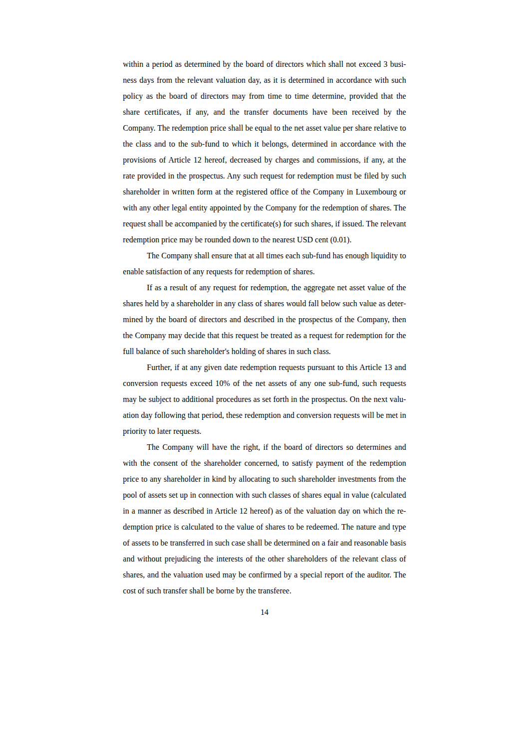within a period as determined by the board of directors which shall not exceed 3 business days from the relevant valuation day, as it is determined in accordance with such policy as the board of directors may from time to time determine, provided that the share certificates, if any, and the transfer documents have been received by the Company. The redemption price shall be equal to the net asset value per share relative to the class and to the sub-fund to which it belongs, determined in accordance with the provisions of Article 12 hereof, decreased by charges and commissions, if any, at the rate provided in the prospectus. Any such request for redemption must be filed by such shareholder in written form at the registered office of the Company in Luxembourg or with any other legal entity appointed by the Company for the redemption of shares. The request shall be accompanied by the certificate(s) for such shares, if issued. The relevant redemption price may be rounded down to the nearest USD cent (0.01).
The Company shall ensure that at all times each sub-fund has enough liquidity to enable satisfaction of any requests for redemption of shares.
If as a result of any request for redemption, the aggregate net asset value of the shares held by a shareholder in any class of shares would fall below such value as determined by the board of directors and described in the prospectus of the Company, then the Company may decide that this request be treated as a request for redemption for the full balance of such shareholder's holding of shares in such class.
Further, if at any given date redemption requests pursuant to this Article 13 and conversion requests exceed 10% of the net assets of any one sub-fund, such requests may be subject to additional procedures as set forth in the prospectus. On the next valuation day following that period, these redemption and conversion requests will be met in priority to later requests.
The Company will have the right, if the board of directors so determines and with the consent of the shareholder concerned, to satisfy payment of the redemption price to any shareholder in kind by allocating to such shareholder investments from the pool of assets set up in connection with such classes of shares equal in value (calculated in a manner as described in Article 12 hereof) as of the valuation day on which the redemption price is calculated to the value of shares to be redeemed. The nature and type of assets to be transferred in such case shall be determined on a fair and reasonable basis and without prejudicing the interests of the other shareholders of the relevant class of shares, and the valuation used may be confirmed by a special report of the auditor. The cost of such transfer shall be borne by the transferee.
14